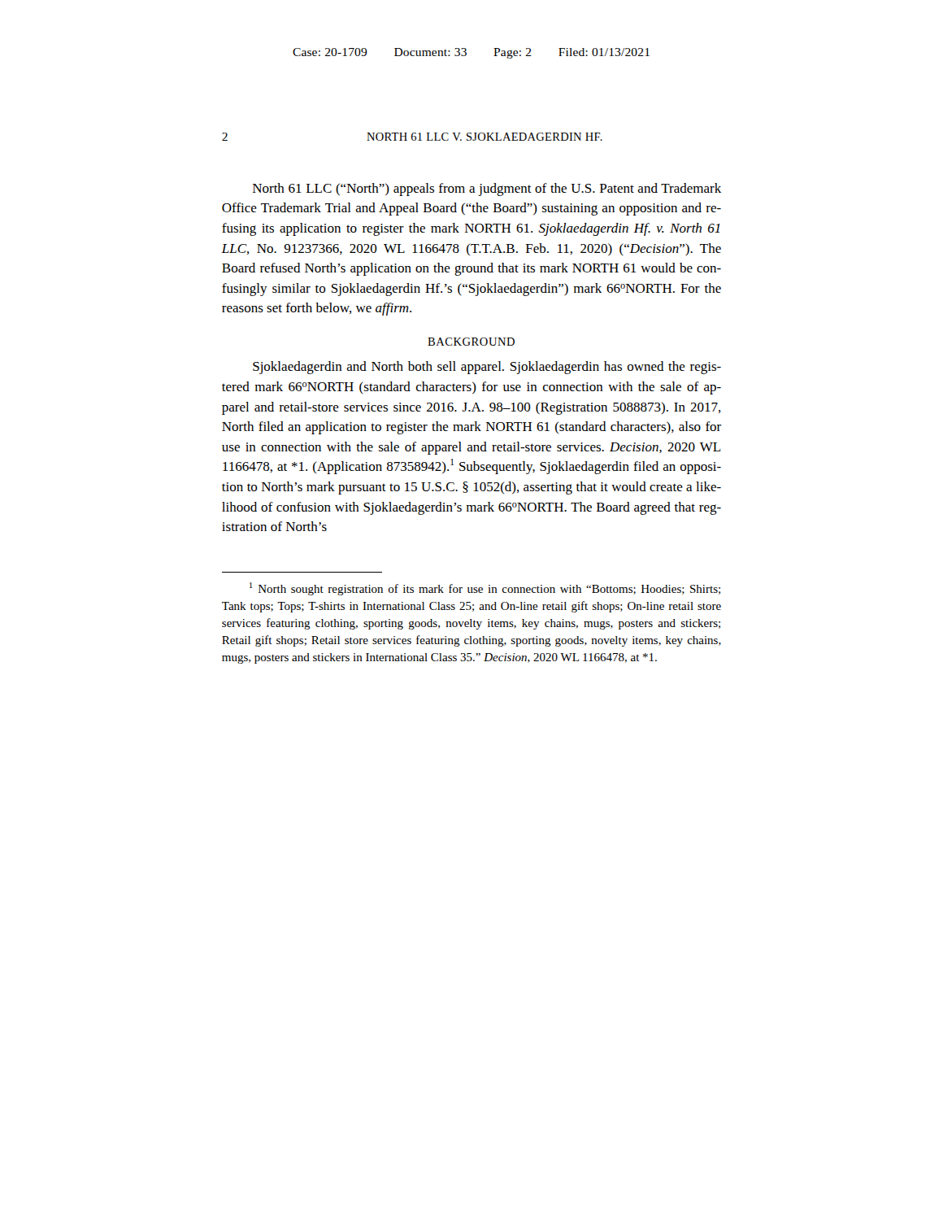Case: 20-1709 Document: 33 Page: 2 Filed: 01/13/2021
2 North 61 LLC v. Sjoklaedagerdin Hf.
North 61 LLC (“North”) appeals from a judgment of the U.S. Patent and Trademark Office Trademark Trial and Appeal Board (“the Board”) sustaining an opposition and refusing its application to register the mark NORTH 61. Sjoklaedagerdin Hf. v. North 61 LLC, No. 91237366, 2020 WL 1166478 (T.T.A.B. Feb. 11, 2020) (“Decision”). The Board refused North’s application on the ground that its mark NORTH 61 would be confusingly similar to Sjoklaedagerdin Hf.’s (“Sjoklaedagerdin”) mark 66o NORTH. For the reasons set forth below, we affirm.
Background
Sjoklaedagerdin and North both sell apparel. Sjoklaedagerdin has owned the registered mark 66o NORTH (standard characters) for use in connection with the sale of apparel and retail-store services since 2016. J.A. 98–100 (Registration 5088873). In 2017, North filed an application to register the mark NORTH 61 (standard characters), also for use in connection with the sale of apparel and retail-store services. Decision, 2020 WL 1166478, at *1. (Application 87358942).1 Subsequently, Sjoklaedagerdin filed an opposition to North’s mark pursuant to 15 U.S.C. § 1052(d), asserting that it would create a likelihood of confusion with Sjoklaedagerdin’s mark 66o NORTH. The Board agreed that registration of North’s
1 North sought registration of its mark for use in connection with “Bottoms; Hoodies; Shirts; Tank tops; Tops; T-shirts in International Class 25; and On-line retail gift shops; On-line retail store services featuring clothing, sporting goods, novelty items, key chains, mugs, posters and stickers; Retail gift shops; Retail store services featuring clothing, sporting goods, novelty items, key chains, mugs, posters and stickers in International Class 35.” Decision, 2020 WL 1166478, at *1.